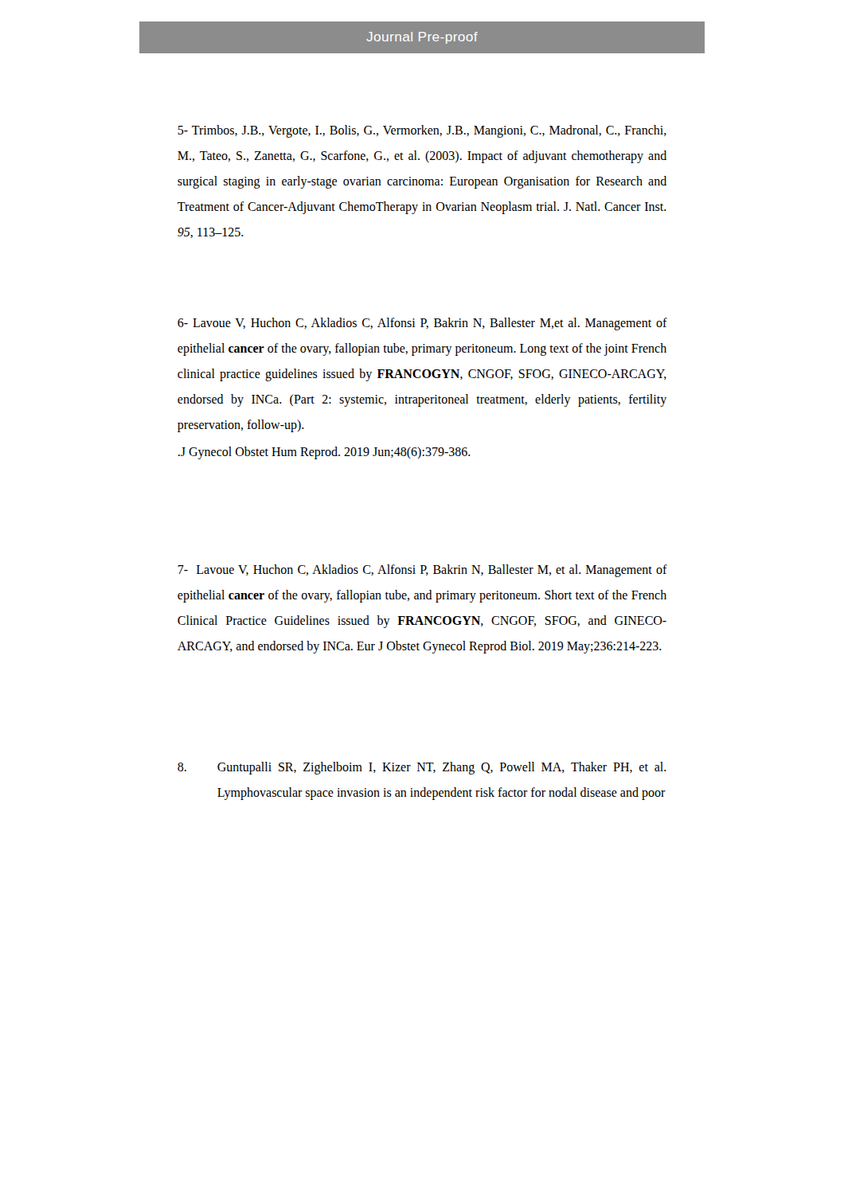Journal Pre-proof
5- Trimbos, J.B., Vergote, I., Bolis, G., Vermorken, J.B., Mangioni, C., Madronal, C., Franchi, M., Tateo, S., Zanetta, G., Scarfone, G., et al. (2003). Impact of adjuvant chemotherapy and surgical staging in early-stage ovarian carcinoma: European Organisation for Research and Treatment of Cancer-Adjuvant ChemoTherapy in Ovarian Neoplasm trial. J. Natl. Cancer Inst. 95, 113–125.
6- Lavoue V, Huchon C, Akladios C, Alfonsi P, Bakrin N, Ballester M,et al. Management of epithelial cancer of the ovary, fallopian tube, primary peritoneum. Long text of the joint French clinical practice guidelines issued by FRANCOGYN, CNGOF, SFOG, GINECO-ARCAGY, endorsed by INCa. (Part 2: systemic, intraperitoneal treatment, elderly patients, fertility preservation, follow-up).
.J Gynecol Obstet Hum Reprod. 2019 Jun;48(6):379-386.
7- Lavoue V, Huchon C, Akladios C, Alfonsi P, Bakrin N, Ballester M, et al. Management of epithelial cancer of the ovary, fallopian tube, and primary peritoneum. Short text of the French Clinical Practice Guidelines issued by FRANCOGYN, CNGOF, SFOG, and GINECO-ARCAGY, and endorsed by INCa. Eur J Obstet Gynecol Reprod Biol. 2019 May;236:214-223.
8.
Guntupalli SR, Zighelboim I, Kizer NT, Zhang Q, Powell MA, Thaker PH, et al. Lymphovascular space invasion is an independent risk factor for nodal disease and poor